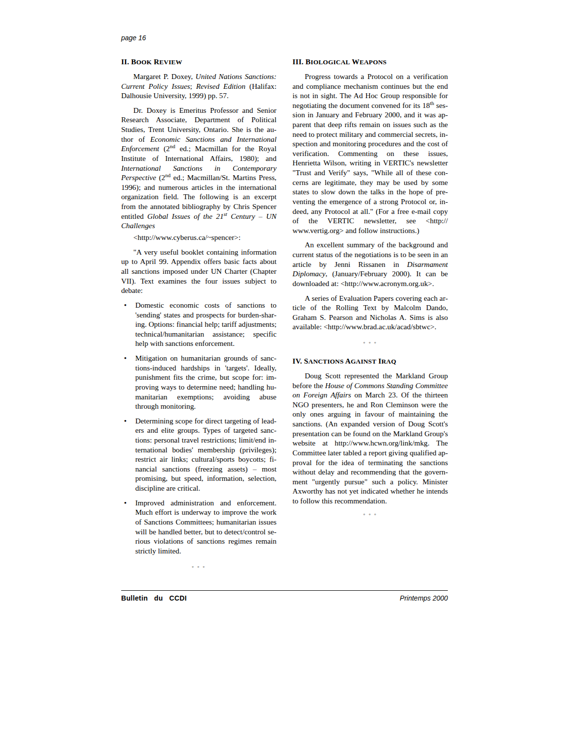page 16
II. BOOK REVIEW
Margaret P. Doxey, United Nations Sanctions: Current Policy Issues; Revised Edition (Halifax: Dalhousie University, 1999) pp. 57.
Dr. Doxey is Emeritus Professor and Senior Research Associate, Department of Political Studies, Trent University, Ontario. She is the author of Economic Sanctions and International Enforcement (2nd ed.; Macmillan for the Royal Institute of International Affairs, 1980); and International Sanctions in Contemporary Perspective (2nd ed.; Macmillan/St. Martins Press, 1996); and numerous articles in the international organization field. The following is an excerpt from the annotated bibliography by Chris Spencer entitled Global Issues of the 21st Century – UN Challenges
<http://www.cyberus.ca/~spencer>:
"A very useful booklet containing information up to April 99. Appendix offers basic facts about all sanctions imposed under UN Charter (Chapter VII). Text examines the four issues subject to debate:
Domestic economic costs of sanctions to 'sending' states and prospects for burden-sharing. Options: financial help; tariff adjustments; technical/humanitarian assistance; specific help with sanctions enforcement.
Mitigation on humanitarian grounds of sanctions-induced hardships in 'targets'. Ideally, punishment fits the crime, but scope for: improving ways to determine need; handling humanitarian exemptions; avoiding abuse through monitoring.
Determining scope for direct targeting of leaders and elite groups. Types of targeted sanctions: personal travel restrictions; limit/end international bodies' membership (privileges); restrict air links; cultural/sports boycotts; financial sanctions (freezing assets) – most promising, but speed, information, selection, discipline are critical.
Improved administration and enforcement. Much effort is underway to improve the work of Sanctions Committees; humanitarian issues will be handled better, but to detect/control serious violations of sanctions regimes remain strictly limited.
◦ ◦ ◦
III. BIOLOGICAL WEAPONS
Progress towards a Protocol on a verification and compliance mechanism continues but the end is not in sight. The Ad Hoc Group responsible for negotiating the document convened for its 18th session in January and February 2000, and it was apparent that deep rifts remain on issues such as the need to protect military and commercial secrets, inspection and monitoring procedures and the cost of verification. Commenting on these issues, Henrietta Wilson, writing in VERTIC's newsletter "Trust and Verify" says, "While all of these concerns are legitimate, they may be used by some states to slow down the talks in the hope of preventing the emergence of a strong Protocol or, indeed, any Protocol at all." (For a free e-mail copy of the VERTIC newsletter, see <http:// www.vertig.org> and follow instructions.)
An excellent summary of the background and current status of the negotiations is to be seen in an article by Jenni Rissanen in Disarmament Diplomacy, (January/February 2000). It can be downloaded at: <http://www.acronym.org.uk>.
A series of Evaluation Papers covering each article of the Rolling Text by Malcolm Dando, Graham S. Pearson and Nicholas A. Sims is also available: <http://www.brad.ac.uk/acad/sbtwc>.
◦ ◦ ◦
IV. SANCTIONS AGAINST IRAQ
Doug Scott represented the Markland Group before the House of Commons Standing Committee on Foreign Affairs on March 23. Of the thirteen NGO presenters, he and Ron Cleminson were the only ones arguing in favour of maintaining the sanctions. (An expanded version of Doug Scott's presentation can be found on the Markland Group's website at http://www.hcwn.org/link/mkg. The Committee later tabled a report giving qualified approval for the idea of terminating the sanctions without delay and recommending that the government "urgently pursue" such a policy. Minister Axworthy has not yet indicated whether he intends to follow this recommendation.
◦ ◦ ◦
Bulletin du CCDI
Printemps 2000